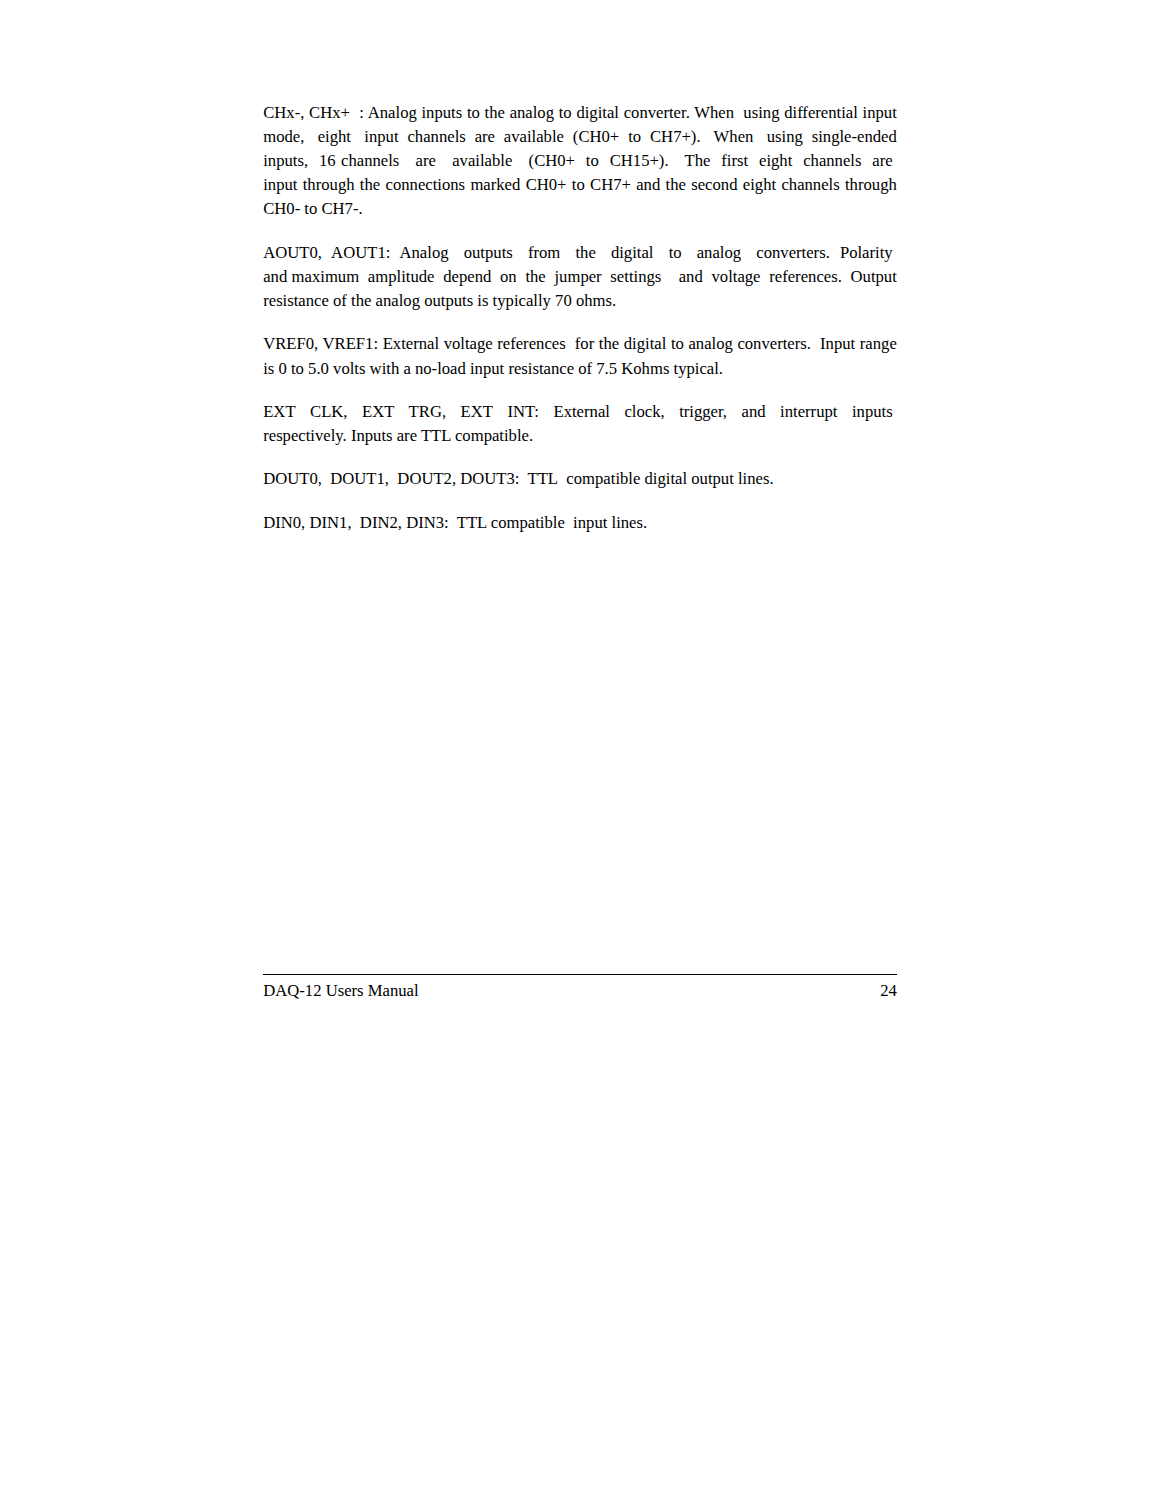CHx-, CHx+ : Analog inputs to the analog to digital converter. When using differential input mode, eight input channels are available (CH0+ to CH7+). When using single-ended inputs, 16 channels are available (CH0+ to CH15+). The first eight channels are input through the connections marked CH0+ to CH7+ and the second eight channels through CH0- to CH7-.
AOUT0, AOUT1: Analog outputs from the digital to analog converters. Polarity and maximum amplitude depend on the jumper settings and voltage references. Output resistance of the analog outputs is typically 70 ohms.
VREF0, VREF1: External voltage references for the digital to analog converters. Input range is 0 to 5.0 volts with a no-load input resistance of 7.5 Kohms typical.
EXT CLK, EXT TRG, EXT INT: External clock, trigger, and interrupt inputs respectively. Inputs are TTL compatible.
DOUT0, DOUT1, DOUT2, DOUT3: TTL compatible digital output lines.
DIN0, DIN1, DIN2, DIN3: TTL compatible input lines.
DAQ-12 Users Manual
24